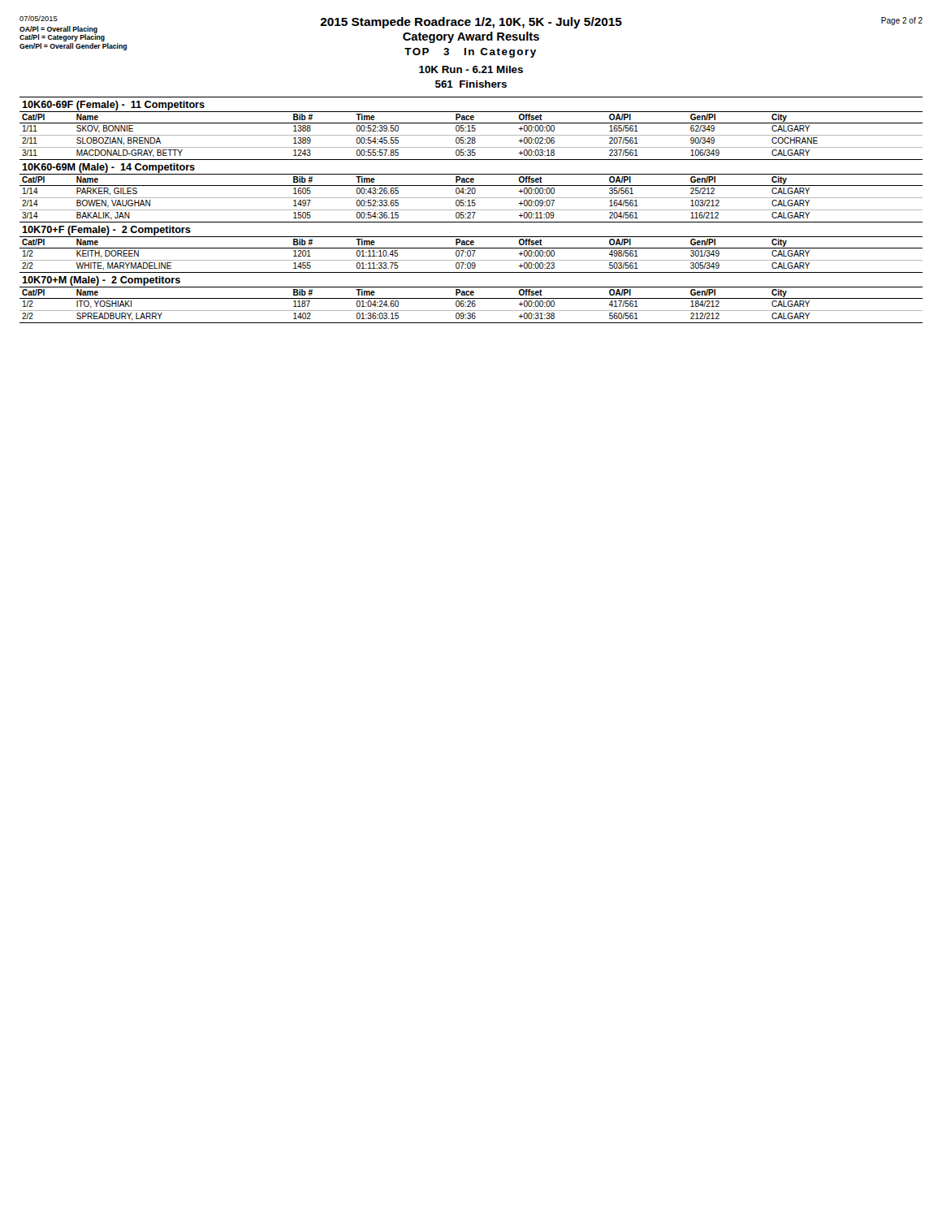07/05/2015
OA/Pl = Overall Placing
Cat/Pl = Category Placing
Gen/Pl = Overall Gender Placing
Page 2 of 2
2015 Stampede Roadrace 1/2, 10K, 5K - July 5/2015
Category Award Results
TOP 3 In Category
10K Run - 6.21 Miles
561 Finishers
| 10K60-69F (Female) - 11 Competitors |
| Cat/Pl | Name | Bib # | Time | Pace | Offset | OA/Pl | Gen/Pl | City |
| 1/11 | SKOV, BONNIE | 1388 | 00:52:39.50 | 05:15 | +00:00:00 | 165/561 | 62/349 | CALGARY |
| 2/11 | SLOBOZIAN, BRENDA | 1389 | 00:54:45.55 | 05:28 | +00:02:06 | 207/561 | 90/349 | COCHRANE |
| 3/11 | MACDONALD-GRAY, BETTY | 1243 | 00:55:57.85 | 05:35 | +00:03:18 | 237/561 | 106/349 | CALGARY |
| 10K60-69M (Male) - 14 Competitors |
| Cat/Pl | Name | Bib # | Time | Pace | Offset | OA/Pl | Gen/Pl | City |
| 1/14 | PARKER, GILES | 1605 | 00:43:26.65 | 04:20 | +00:00:00 | 35/561 | 25/212 | CALGARY |
| 2/14 | BOWEN, VAUGHAN | 1497 | 00:52:33.65 | 05:15 | +00:09:07 | 164/561 | 103/212 | CALGARY |
| 3/14 | BAKALIK, JAN | 1505 | 00:54:36.15 | 05:27 | +00:11:09 | 204/561 | 116/212 | CALGARY |
| 10K70+F (Female) - 2 Competitors |
| Cat/Pl | Name | Bib # | Time | Pace | Offset | OA/Pl | Gen/Pl | City |
| 1/2 | KEITH, DOREEN | 1201 | 01:11:10.45 | 07:07 | +00:00:00 | 498/561 | 301/349 | CALGARY |
| 2/2 | WHITE, MARYMADELINE | 1455 | 01:11:33.75 | 07:09 | +00:00:23 | 503/561 | 305/349 | CALGARY |
| 10K70+M (Male) - 2 Competitors |
| Cat/Pl | Name | Bib # | Time | Pace | Offset | OA/Pl | Gen/Pl | City |
| 1/2 | ITO, YOSHIAKI | 1187 | 01:04:24.60 | 06:26 | +00:00:00 | 417/561 | 184/212 | CALGARY |
| 2/2 | SPREADBURY, LARRY | 1402 | 01:36:03.15 | 09:36 | +00:31:38 | 560/561 | 212/212 | CALGARY |